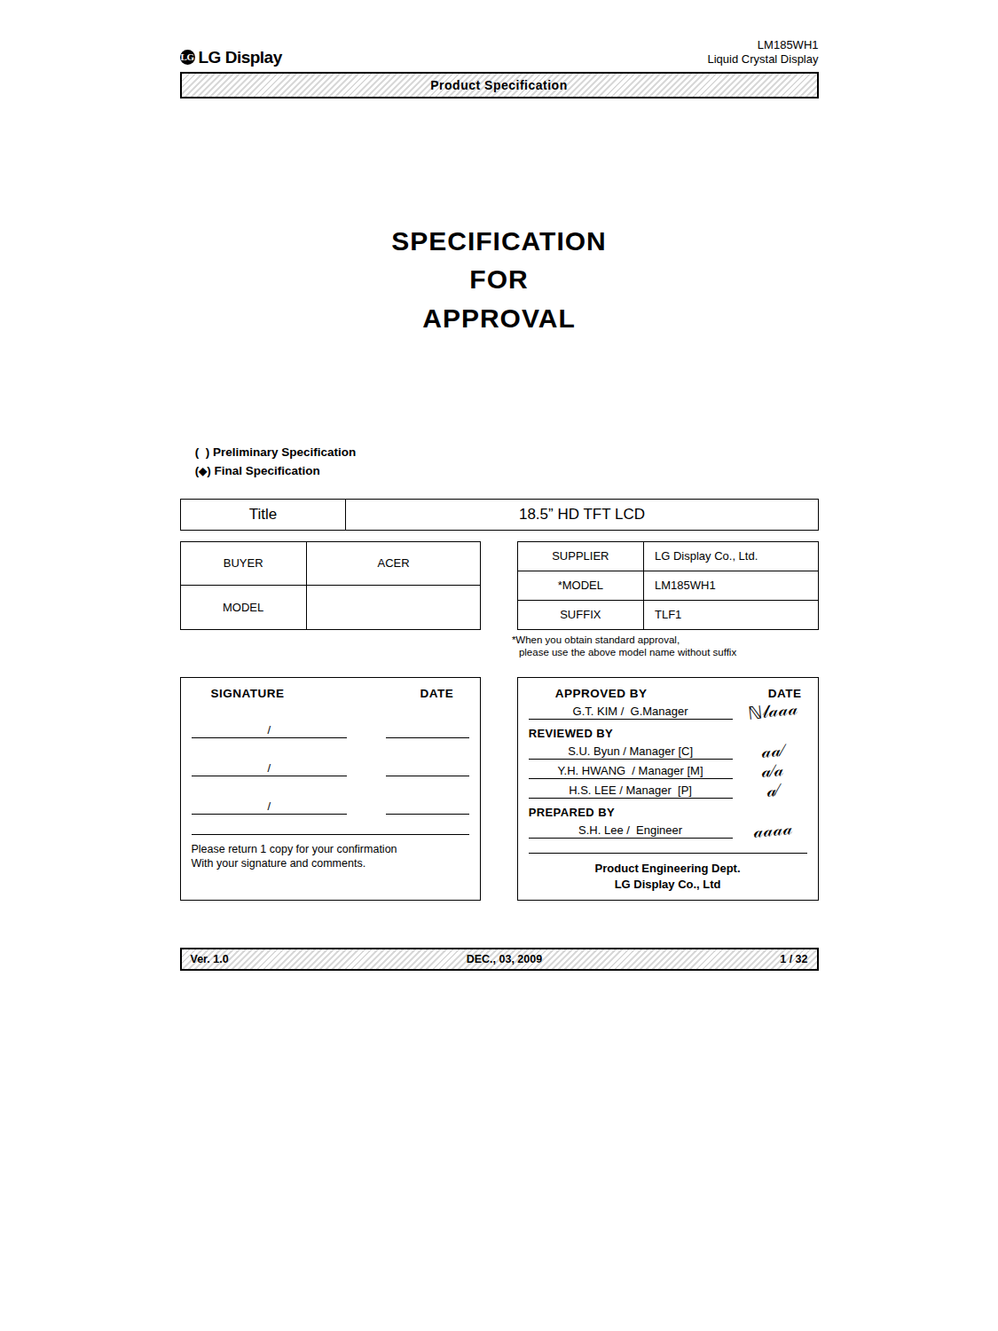LGLG Display
LM185WH1
Liquid Crystal Display
Product Specification
SPECIFICATION
FOR
APPROVAL
( ) Preliminary Specification
(◆) Final Specification
| Title | 18.5” HD TFT LCD |
| BUYER | ACER |
| MODEL | |
| SUPPLIER | LG Display Co., Ltd. |
| *MODEL | LM185WH1 |
| SUFFIX | TLF1 |
*When you obtain standard approval, please use the above model name without suffix
SIGNATURE DATE
/
/
/
Please return 1 copy for your confirmation
With your signature and comments.
APPROVED BY DATE
G.T. KIM / G.Manager ℕ𝓁𝒶𝒶𝒶
REVIEWED BY
S.U. Byun / Manager [C] 𝒶𝒶⁄
Y.H. HWANG / Manager [M] 𝒶⁄𝒶
H.S. LEE / Manager [P] 𝒶⁄
PREPARED BY
S.H. Lee / Engineer 𝒶𝒶𝒶𝒶
Product Engineering Dept.
LG Display Co., Ltd
Ver. 1.0 DEC., 03, 2009 1 / 32